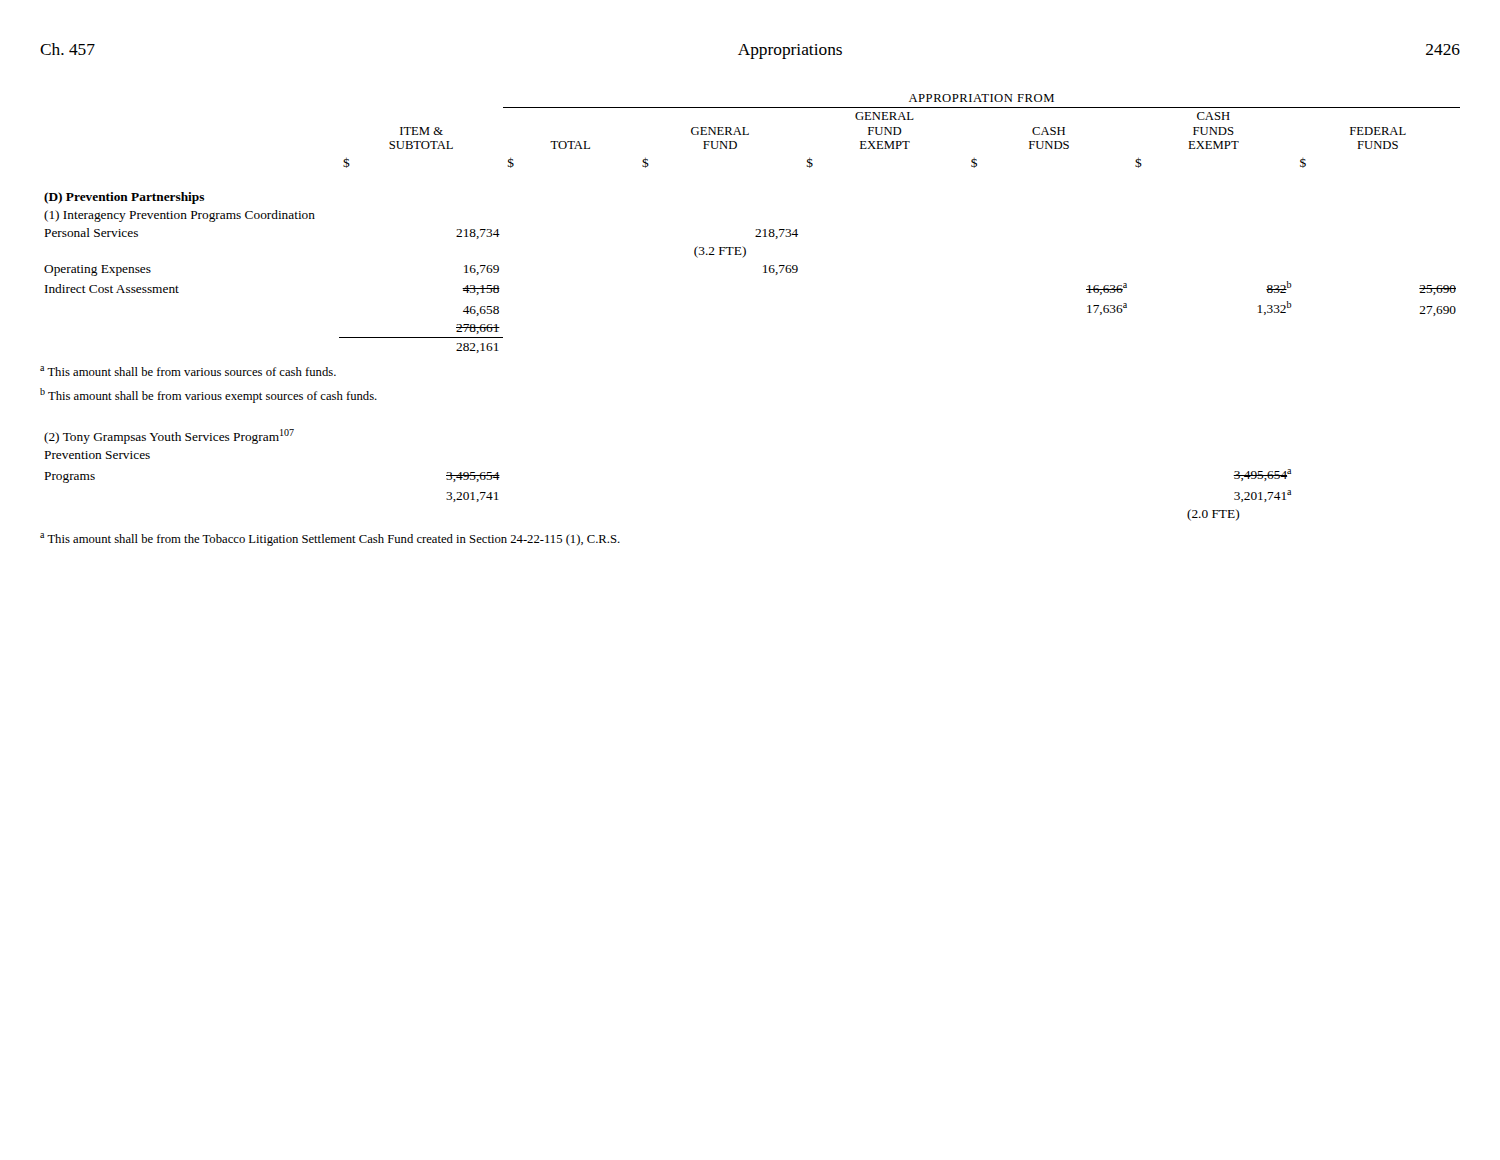Ch. 457
Appropriations
2426
| | | APPROPRIATION FROM |
| | ITEM & SUBTOTAL | TOTAL | GENERAL FUND | GENERAL FUND EXEMPT | CASH FUNDS | CASH FUNDS EXEMPT | FEDERAL FUNDS |
| | $ | $ | $ | $ | $ | $ | $ |
| (D) Prevention Partnerships | |
| (1) Interagency Prevention Programs Coordination | |
| Personal Services | 218,734 | | 218,734 | | | | |
| | | | (3.2 FTE) | | | | |
| Operating Expenses | 16,769 | | 16,769 | | | | |
| Indirect Cost Assessment | 43,158 | | | | 16,636 a | 832 b | 25,690 |
| | 46,658 | | | | 17,636 a | 1,332 b | 27,690 |
| | 278,661 | | | | | | |
| | 282,161 | | | | | | |
a This amount shall be from various sources of cash funds.
b This amount shall be from various exempt sources of cash funds.
| (2) Tony Grampsas Youth Services Program 107 | |
| Prevention Services | |
| Programs | 3,495,654 | | | | | 3,495,654 a | |
| | 3,201,741 | | | | | 3,201,741 a | |
| | | | | | | (2.0 FTE) | |
a This amount shall be from the Tobacco Litigation Settlement Cash Fund created in Section 24-22-115 (1), C.R.S.